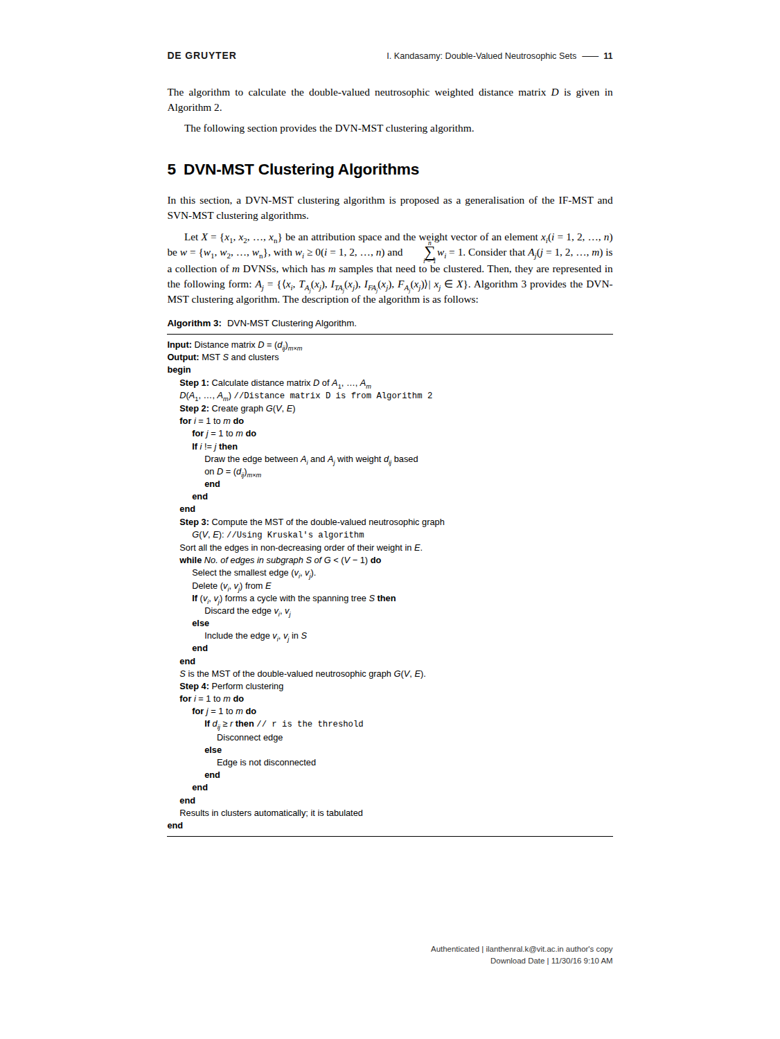DE GRUYTER
I. Kandasamy: Double-Valued Neutrosophic Sets ——11
The algorithm to calculate the double-valued neutrosophic weighted distance matrix D is given in Algorithm 2.
The following section provides the DVN-MST clustering algorithm.
5 DVN-MST Clustering Algorithms
In this section, a DVN-MST clustering algorithm is proposed as a generalisation of the IF-MST and SVN-MST clustering algorithms.
Let X = {x1, x2, …, xn} be an attribution space and the weight vector of an element xi(i = 1, 2, …, n) be w = {w1, w2, …, wn}, with wi ≥ 0(i = 1, 2, …, n) and n∑i = 1 wi = 1. Consider that Aj(j = 1, 2, …, m) is a collection of m DVNSs, which has m samples that need to be clustered. Then, they are represented in the following form: Aj = {⟨xi, TAj(xj), ITAj(xj), IFAj(xj), FAj(xj)⟩| xj ∈ X}. Algorithm 3 provides the DVN-MST clustering algorithm. The description of the algorithm is as follows:
Algorithm 3: DVN-MST Clustering Algorithm.
Input: Distance matrix D = (dij)m×m
Output: MST S and clusters
begin
Step 1: Calculate distance matrix D of A1, …, Am
D(A1, …, Am) //Distance matrix D is from Algorithm 2
Step 2: Create graph G(V, E)
for i = 1 to m do
for j = 1 to m do
If i != j then
Draw the edge between Ai and Aj with weight dij based
on D = (dij)m×m
end
end
end
Step 3: Compute the MST of the double-valued neutrosophic graph
G(V, E): //Using Kruskal's algorithm
Sort all the edges in non-decreasing order of their weight in E.
while No. of edges in subgraph S of G < (V − 1) do
Select the smallest edge (vi, vj).
Delete (vi, vj) from E
If (vi, vj) forms a cycle with the spanning tree S then
Discard the edge vi, vj
else
Include the edge vi, vj in S
end
end
S is the MST of the double-valued neutrosophic graph G(V, E).
Step 4: Perform clustering
for i = 1 to m do
for j = 1 to m do
If dij ≥ r then // r is the threshold
Disconnect edge
else
Edge is not disconnected
end
end
end
Results in clusters automatically; it is tabulated
end
Authenticated | ilanthenral.k@vit.ac.in author's copy
Download Date | 11/30/16 9:10 AM